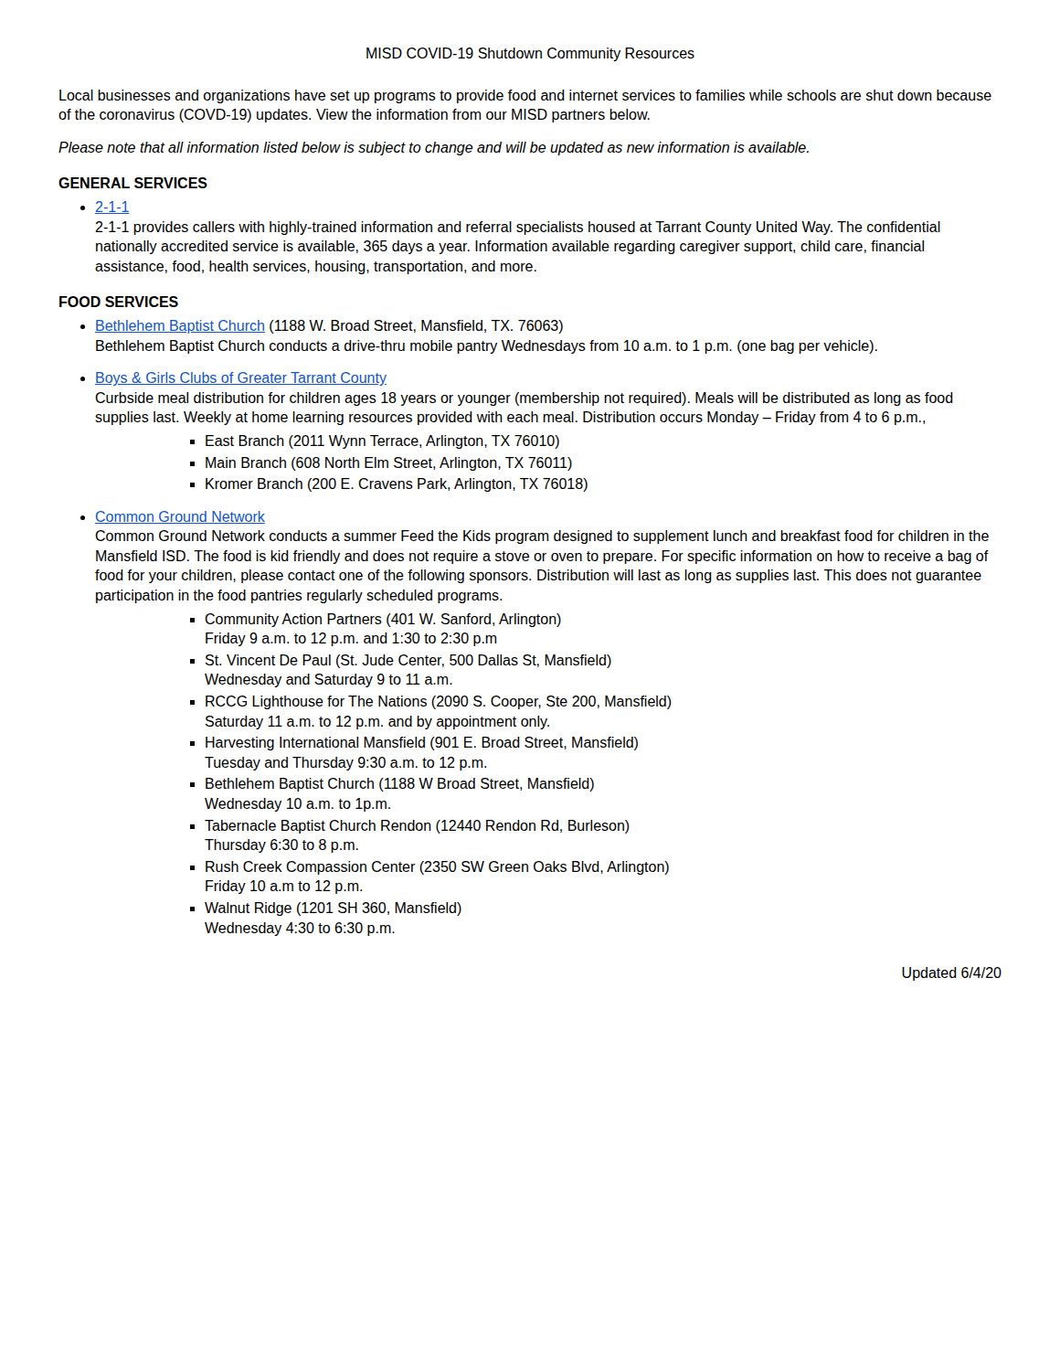MISD COVID-19 Shutdown Community Resources
Local businesses and organizations have set up programs to provide food and internet services to families while schools are shut down because of the coronavirus (COVD-19) updates. View the information from our MISD partners below.
Please note that all information listed below is subject to change and will be updated as new information is available.
GENERAL SERVICES
2-1-1
2-1-1 provides callers with highly-trained information and referral specialists housed at Tarrant County United Way. The confidential nationally accredited service is available, 365 days a year. Information available regarding caregiver support, child care, financial assistance, food, health services, housing, transportation, and more.
FOOD SERVICES
Bethlehem Baptist Church (1188 W. Broad Street, Mansfield, TX. 76063)
Bethlehem Baptist Church conducts a drive-thru mobile pantry Wednesdays from 10 a.m. to 1 p.m. (one bag per vehicle).
Boys & Girls Clubs of Greater Tarrant County
Curbside meal distribution for children ages 18 years or younger (membership not required). Meals will be distributed as long as food supplies last. Weekly at home learning resources provided with each meal. Distribution occurs Monday – Friday from 4 to 6 p.m.,
East Branch (2011 Wynn Terrace, Arlington, TX 76010)
Main Branch (608 North Elm Street, Arlington, TX 76011)
Kromer Branch (200 E. Cravens Park, Arlington, TX 76018)
Common Ground Network
Common Ground Network conducts a summer Feed the Kids program designed to supplement lunch and breakfast food for children in the Mansfield ISD. The food is kid friendly and does not require a stove or oven to prepare. For specific information on how to receive a bag of food for your children, please contact one of the following sponsors. Distribution will last as long as supplies last. This does not guarantee participation in the food pantries regularly scheduled programs.
Community Action Partners (401 W. Sanford, Arlington)
Friday 9 a.m. to 12 p.m. and 1:30 to 2:30 p.m
St. Vincent De Paul (St. Jude Center, 500 Dallas St, Mansfield)
Wednesday and Saturday 9 to 11 a.m.
RCCG Lighthouse for The Nations (2090 S. Cooper, Ste 200, Mansfield)
Saturday 11 a.m. to 12 p.m. and by appointment only.
Harvesting International Mansfield (901 E. Broad Street, Mansfield)
Tuesday and Thursday 9:30 a.m. to 12 p.m.
Bethlehem Baptist Church (1188 W Broad Street, Mansfield)
Wednesday 10 a.m. to 1p.m.
Tabernacle Baptist Church Rendon (12440 Rendon Rd, Burleson)
Thursday 6:30 to 8 p.m.
Rush Creek Compassion Center (2350 SW Green Oaks Blvd, Arlington)
Friday 10 a.m to 12 p.m.
Walnut Ridge (1201 SH 360, Mansfield)
Wednesday 4:30 to 6:30 p.m.
Updated 6/4/20